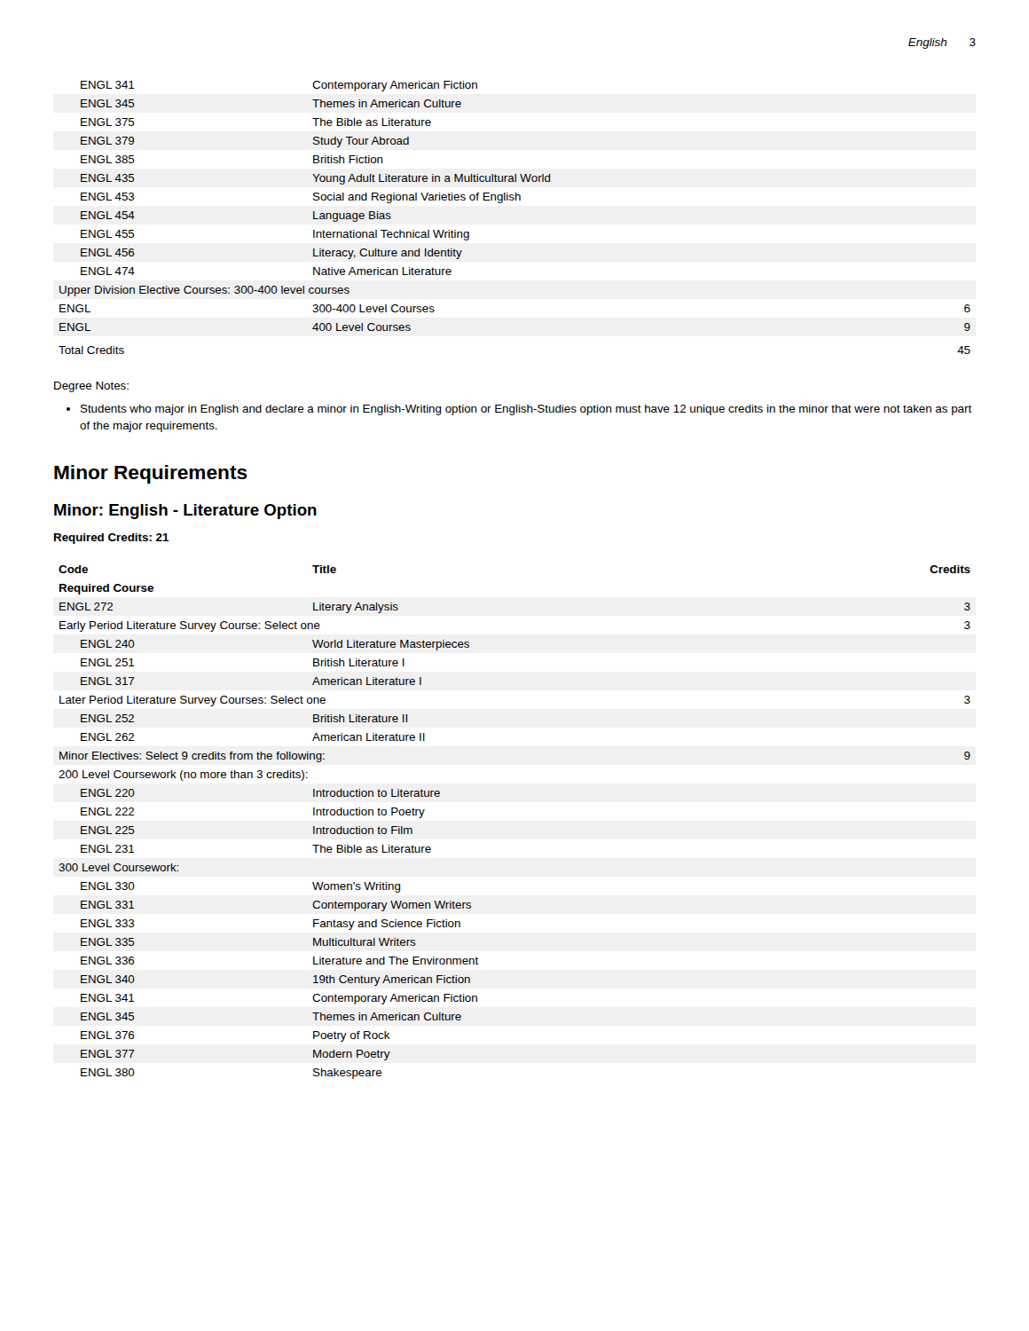English 3
| ENGL 341 | Contemporary American Fiction | |
| ENGL 345 | Themes in American Culture | |
| ENGL 375 | The Bible as Literature | |
| ENGL 379 | Study Tour Abroad | |
| ENGL 385 | British Fiction | |
| ENGL 435 | Young Adult Literature in a Multicultural World | |
| ENGL 453 | Social and Regional Varieties of English | |
| ENGL 454 | Language Bias | |
| ENGL 455 | International Technical Writing | |
| ENGL 456 | Literacy, Culture and Identity | |
| ENGL 474 | Native American Literature | |
| Upper Division Elective Courses: 300-400 level courses |
| ENGL | 300-400 Level Courses | 6 |
| ENGL | 400 Level Courses | 9 |
| Total Credits | | 45 |
Degree Notes:
Students who major in English and declare a minor in English-Writing option or English-Studies option must have 12 unique credits in the minor that were not taken as part of the major requirements.
Minor Requirements
Minor: English - Literature Option
Required Credits: 21
| Code | Title | Credits |
| --- | --- | --- |
| Required Course |
| ENGL 272 | Literary Analysis | 3 |
| Early Period Literature Survey Course: Select one | 3 |
| ENGL 240 | World Literature Masterpieces | |
| ENGL 251 | British Literature I | |
| ENGL 317 | American Literature I | |
| Later Period Literature Survey Courses: Select one | 3 |
| ENGL 252 | British Literature II | |
| ENGL 262 | American Literature II | |
| Minor Electives: Select 9 credits from the following: | 9 |
| 200 Level Coursework (no more than 3 credits): |
| ENGL 220 | Introduction to Literature | |
| ENGL 222 | Introduction to Poetry | |
| ENGL 225 | Introduction to Film | |
| ENGL 231 | The Bible as Literature | |
| 300 Level Coursework: |
| ENGL 330 | Women's Writing | |
| ENGL 331 | Contemporary Women Writers | |
| ENGL 333 | Fantasy and Science Fiction | |
| ENGL 335 | Multicultural Writers | |
| ENGL 336 | Literature and The Environment | |
| ENGL 340 | 19th Century American Fiction | |
| ENGL 341 | Contemporary American Fiction | |
| ENGL 345 | Themes in American Culture | |
| ENGL 376 | Poetry of Rock | |
| ENGL 377 | Modern Poetry | |
| ENGL 380 | Shakespeare | |